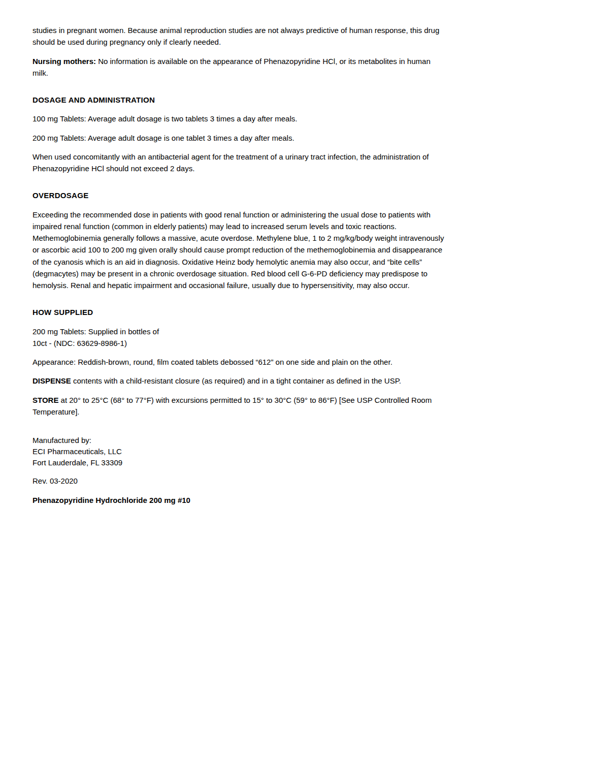studies in pregnant women. Because animal reproduction studies are not always predictive of human response, this drug should be used during pregnancy only if clearly needed.
Nursing mothers: No information is available on the appearance of Phenazopyridine HCl, or its metabolites in human milk.
DOSAGE AND ADMINISTRATION
100 mg Tablets: Average adult dosage is two tablets 3 times a day after meals.
200 mg Tablets: Average adult dosage is one tablet 3 times a day after meals.
When used concomitantly with an antibacterial agent for the treatment of a urinary tract infection, the administration of Phenazopyridine HCl should not exceed 2 days.
OVERDOSAGE
Exceeding the recommended dose in patients with good renal function or administering the usual dose to patients with impaired renal function (common in elderly patients) may lead to increased serum levels and toxic reactions. Methemoglobinemia generally follows a massive, acute overdose. Methylene blue, 1 to 2 mg/kg/body weight intravenously or ascorbic acid 100 to 200 mg given orally should cause prompt reduction of the methemoglobinemia and disappearance of the cyanosis which is an aid in diagnosis. Oxidative Heinz body hemolytic anemia may also occur, and “bite cells” (degmacytes) may be present in a chronic overdosage situation. Red blood cell G-6-PD deficiency may predispose to hemolysis. Renal and hepatic impairment and occasional failure, usually due to hypersensitivity, may also occur.
HOW SUPPLIED
200 mg Tablets: Supplied in bottles of
10ct - (NDC: 63629-8986-1)
Appearance: Reddish-brown, round, film coated tablets debossed “612” on one side and plain on the other.
DISPENSE contents with a child-resistant closure (as required) and in a tight container as defined in the USP.
STORE at 20° to 25°C (68° to 77°F) with excursions permitted to 15° to 30°C (59° to 86°F) [See USP Controlled Room Temperature].
Manufactured by:
ECI Pharmaceuticals, LLC
Fort Lauderdale, FL 33309
Rev. 03-2020
Phenazopyridine Hydrochloride 200 mg #10